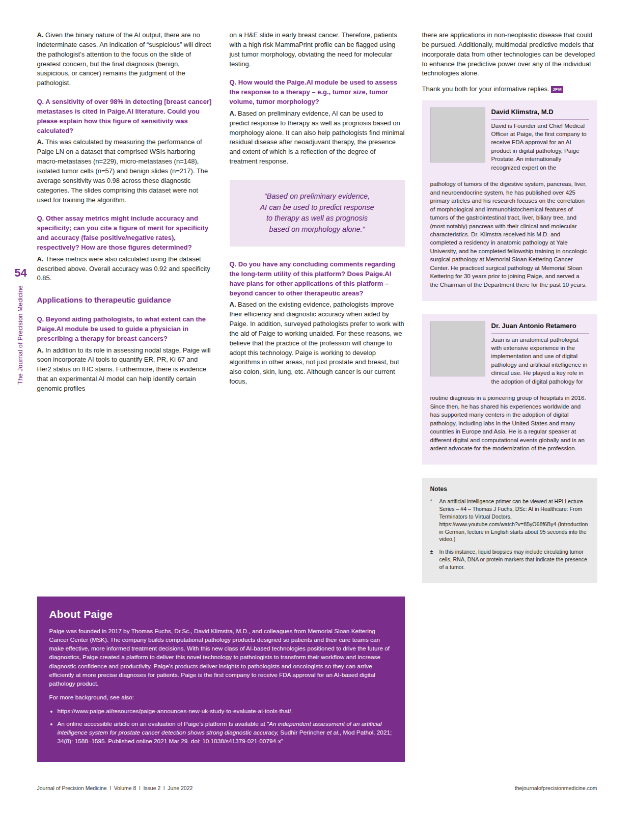54
The Journal of Precision Medicine
A. Given the binary nature of the AI output, there are no indeterminate cases. An indication of “suspicious” will direct the pathologist’s attention to the focus on the slide of greatest concern, but the final diagnosis (benign, suspicious, or cancer) remains the judgment of the pathologist.
Q. A sensitivity of over 98% in detecting [breast cancer] metastases is cited in Paige.AI literature. Could you please explain how this figure of sensitivity was calculated?
A. This was calculated by measuring the performance of Paige LN on a dataset that comprised WSIs harboring macro-metastases (n=229), micro-metastases (n=148), isolated tumor cells (n=57) and benign slides (n=217). The average sensitivity was 0.98 across these diagnostic categories. The slides comprising this dataset were not used for training the algorithm.
Q. Other assay metrics might include accuracy and specificity; can you cite a figure of merit for specificity and accuracy (false positive/negative rates), respectively? How are those figures determined?
A. These metrics were also calculated using the dataset described above. Overall accuracy was 0.92 and specificity 0.85.
Applications to therapeutic guidance
Q. Beyond aiding pathologists, to what extent can the Paige.AI module be used to guide a physician in prescribing a therapy for breast cancers?
A. In addition to its role in assessing nodal stage, Paige will soon incorporate AI tools to quantify ER, PR, Ki 67 and Her2 status on IHC stains. Furthermore, there is evidence that an experimental AI model can help identify certain genomic profiles
on a H&E slide in early breast cancer. Therefore, patients with a high risk MammaPrint profile can be flagged using just tumor morphology, obviating the need for molecular testing.
Q. How would the Paige.AI module be used to assess the response to a therapy – e.g., tumor size, tumor volume, tumor morphology?
A. Based on preliminary evidence, AI can be used to predict response to therapy as well as prognosis based on morphology alone. It can also help pathologists find minimal residual disease after neoadjuvant therapy, the presence and extent of which is a reflection of the degree of treatment response.
“Based on preliminary evidence,
AI can be used to predict response
to therapy as well as prognosis
based on morphology alone.”
Q. Do you have any concluding comments regarding the long-term utility of this platform? Does Paige.AI have plans for other applications of this platform – beyond cancer to other therapeutic areas?
A. Based on the existing evidence, pathologists improve their efficiency and diagnostic accuracy when aided by Paige. In addition, surveyed pathologists prefer to work with the aid of Paige to working unaided. For these reasons, we believe that the practice of the profession will change to adopt this technology. Paige is working to develop algorithms in other areas, not just prostate and breast, but also colon, skin, lung, etc. Although cancer is our current focus,
there are applications in non-neoplastic disease that could be pursued. Additionally, multimodal predictive models that incorporate data from other technologies can be developed to enhance the predictive power over any of the individual technologies alone.
Thank you both for your informative replies. JPM
David Klimstra, M.D
David is Founder and Chief Medical Officer at Paige, the first company to receive FDA approval for an AI product in digital pathology, Paige Prostate. An internationally recognized expert on the
pathology of tumors of the digestive system, pancreas, liver, and neuroendocrine system, he has published over 425 primary articles and his research focuses on the correlation of morphological and immunohistochemical features of tumors of the gastrointestinal tract, liver, biliary tree, and (most notably) pancreas with their clinical and molecular characteristics. Dr. Klimstra received his M.D. and completed a residency in anatomic pathology at Yale University, and he completed fellowship training in oncologic surgical pathology at Memorial Sloan Kettering Cancer Center. He practiced surgical pathology at Memorial Sloan Kettering for 30 years prior to joining Paige, and served a the Chairman of the Department there for the past 10 years.
Dr. Juan Antonio Retamero
Juan is an anatomical pathologist with extensive experience in the implementation and use of digital pathology and artificial intelligence in clinical use. He played a key role in the adoption of digital pathology for
routine diagnosis in a pioneering group of hospitals in 2016. Since then, he has shared his experiences worldwide and has supported many centers in the adoption of digital pathology, including labs in the United States and many countries in Europe and Asia. He is a regular speaker at different digital and computational events globally and is an ardent advocate for the modernization of the profession.
Notes
*
An artificial intelligence primer can be viewed at HPI Lecture Series – #4 – Thomas J Fuchs, DSc: AI in Healthcare: From Terminators to Virtual Doctors, https://www.youtube.com/watch?v=85yO68f6By4 (Introduction in German, lecture in English starts about 95 seconds into the video.)
±
In this instance, liquid biopsies may include circulating tumor cells, RNA, DNA or protein markers that indicate the presence of a tumor.
About Paige
Paige was founded in 2017 by Thomas Fuchs, Dr.Sc., David Klimstra, M.D., and colleagues from Memorial Sloan Kettering Cancer Center (MSK). The company builds computational pathology products designed so patients and their care teams can make effective, more informed treatment decisions. With this new class of AI-based technologies positioned to drive the future of diagnostics, Paige created a platform to deliver this novel technology to pathologists to transform their workflow and increase diagnostic confidence and productivity. Paige’s products deliver insights to pathologists and oncologists so they can arrive efficiently at more precise diagnoses for patients. Paige is the first company to receive FDA approval for an AI-based digital pathology product.
For more background, see also:
https://www.paige.ai/resources/paige-announces-new-uk-study-to-evaluate-ai-tools-that/.
An online accessible article on an evaluation of Paige’s platform Is available at “An independent assessment of an artificial intelligence system for prostate cancer detection shows strong diagnostic accuracy, Sudhir Perincher et al., Mod Pathol. 2021; 34(8): 1588–1595. Published online 2021 Mar 29. doi: 10.1038/s41379-021-00794-x”
Journal of Precision Medicine l Volume 8 l Issue 2 l June 2022
thejournalofprecisionmedicine.com